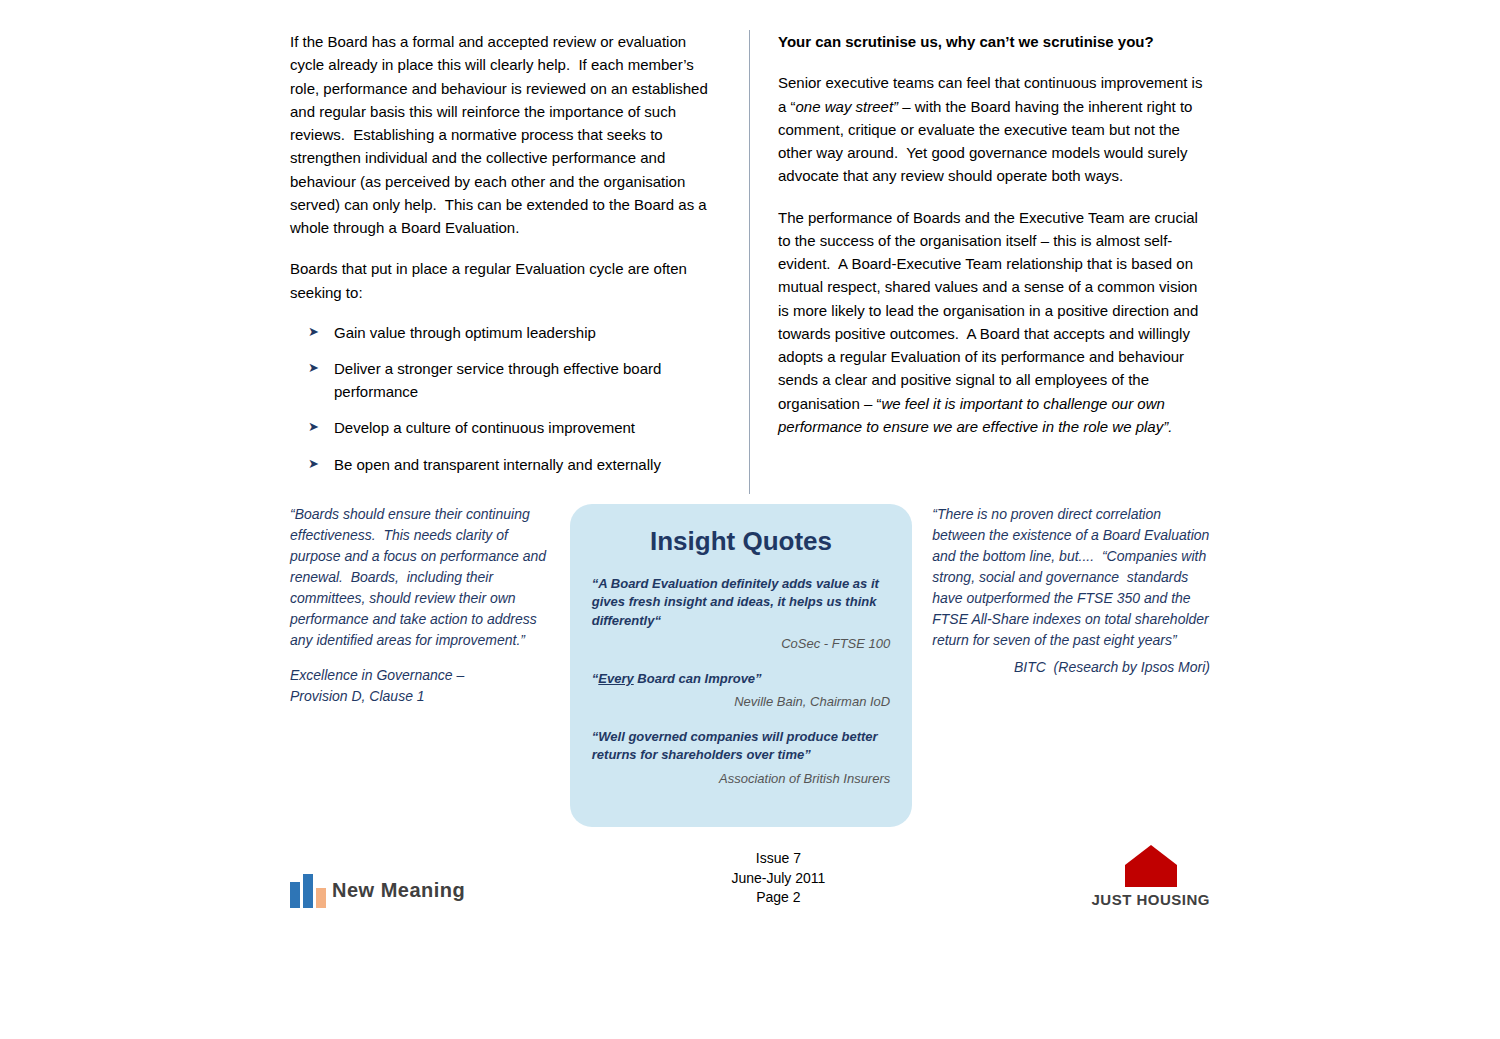If the Board has a formal and accepted review or evaluation cycle already in place this will clearly help. If each member’s role, performance and behaviour is reviewed on an established and regular basis this will reinforce the importance of such reviews. Establishing a normative process that seeks to strengthen individual and the collective performance and behaviour (as perceived by each other and the organisation served) can only help. This can be extended to the Board as a whole through a Board Evaluation.
Boards that put in place a regular Evaluation cycle are often seeking to:
Gain value through optimum leadership
Deliver a stronger service through effective board performance
Develop a culture of continuous improvement
Be open and transparent internally and externally
Your can scrutinise us, why can’t we scrutinise you?
Senior executive teams can feel that continuous improvement is a “one way street” – with the Board having the inherent right to comment, critique or evaluate the executive team but not the other way around. Yet good governance models would surely advocate that any review should operate both ways.
The performance of Boards and the Executive Team are crucial to the success of the organisation itself – this is almost self-evident. A Board-Executive Team relationship that is based on mutual respect, shared values and a sense of a common vision is more likely to lead the organisation in a positive direction and towards positive outcomes. A Board that accepts and willingly adopts a regular Evaluation of its performance and behaviour sends a clear and positive signal to all employees of the organisation – “we feel it is important to challenge our own performance to ensure we are effective in the role we play”.
“Boards should ensure their continuing effectiveness. This needs clarity of purpose and a focus on performance and renewal. Boards, including their committees, should review their own performance and take action to address any identified areas for improvement.”
Excellence in Governance –
Provision D, Clause 1
Insight Quotes
“A Board Evaluation definitely adds value as it gives fresh insight and ideas, it helps us think differently“
CoSec - FTSE 100
“Every Board can Improve”
Neville Bain, Chairman IoD
“Well governed companies will produce better returns for shareholders over time”
Association of British Insurers
“There is no proven direct correlation between the existence of a Board Evaluation and the bottom line, but.... “Companies with strong, social and governance standards have outperformed the FTSE 350 and the FTSE All-Share indexes on total shareholder return for seven of the past eight years”
BITC (Research by Ipsos Mori)
New Meaning
Issue 7
June-July 2011
Page 2
JUST HOUSING